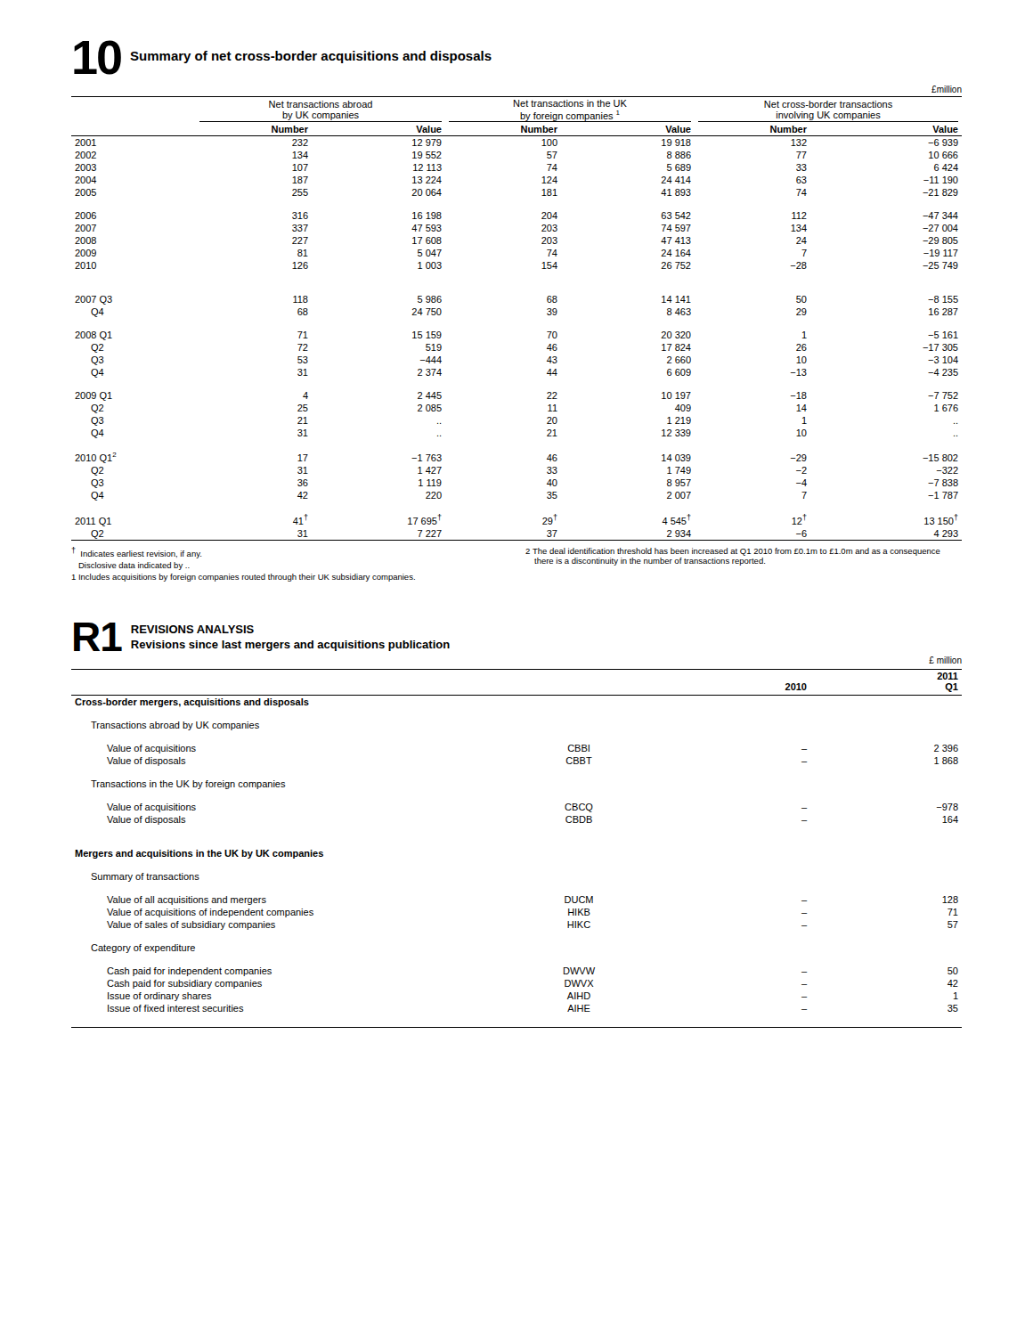10
Summary of net cross-border acquisitions and disposals
£million
| | Net transactions abroad by UK companies | Net transactions in the UK by foreign companies 1 | Net cross-border transactions involving UK companies |
| --- | --- | --- | --- |
| | Number | Value | Number | Value | Number | Value |
| 2001 | 232 | 12 979 | 100 | 19 918 | 132 | −6 939 |
| 2002 | 134 | 19 552 | 57 | 8 886 | 77 | 10 666 |
| 2003 | 107 | 12 113 | 74 | 5 689 | 33 | 6 424 |
| 2004 | 187 | 13 224 | 124 | 24 414 | 63 | −11 190 |
| 2005 | 255 | 20 064 | 181 | 41 893 | 74 | −21 829 |
| 2006 | 316 | 16 198 | 204 | 63 542 | 112 | −47 344 |
| 2007 | 337 | 47 593 | 203 | 74 597 | 134 | −27 004 |
| 2008 | 227 | 17 608 | 203 | 47 413 | 24 | −29 805 |
| 2009 | 81 | 5 047 | 74 | 24 164 | 7 | −19 117 |
| 2010 | 126 | 1 003 | 154 | 26 752 | −28 | −25 749 |
| 2007 Q3 | 118 | 5 986 | 68 | 14 141 | 50 | −8 155 |
| Q4 | 68 | 24 750 | 39 | 8 463 | 29 | 16 287 |
| 2008 Q1 | 71 | 15 159 | 70 | 20 320 | 1 | −5 161 |
| Q2 | 72 | 519 | 46 | 17 824 | 26 | −17 305 |
| Q3 | 53 | −444 | 43 | 2 660 | 10 | −3 104 |
| Q4 | 31 | 2 374 | 44 | 6 609 | −13 | −4 235 |
| 2009 Q1 | 4 | 2 445 | 22 | 10 197 | −18 | −7 752 |
| Q2 | 25 | 2 085 | 11 | 409 | 14 | 1 676 |
| Q3 | 21 | .. | 20 | 1 219 | 1 | .. |
| Q4 | 31 | .. | 21 | 12 339 | 10 | .. |
| 2010 Q1 2 | 17 | −1 763 | 46 | 14 039 | −29 | −15 802 |
| Q2 | 31 | 1 427 | 33 | 1 749 | −2 | −322 |
| Q3 | 36 | 1 119 | 40 | 8 957 | −4 | −7 838 |
| Q4 | 42 | 220 | 35 | 2 007 | 7 | −1 787 |
| 2011 Q1 | 41 † | 17 695 † | 29 † | 4 545 † | 12 † | 13 150 † |
| Q2 | 31 | 7 227 | 37 | 2 934 | −6 | 4 293 |
† Indicates earliest revision, if any.
Disclosive data indicated by ..
1 Includes acquisitions by foreign companies routed through their UK subsidiary companies.
2 The deal identification threshold has been increased at Q1 2010 from £0.1m to £1.0m and as a consequence there is a discontinuity in the number of transactions reported.
R1
REVISIONS ANALYSIS
Revisions since last mergers and acquisitions publication
£ million
| | | 2010 | 2011 Q1 |
| --- | --- | --- | --- |
| Cross-border mergers, acquisitions and disposals | | | |
| Transactions abroad by UK companies | | | |
| Value of acquisitions | CBBI | – | 2 396 |
| Value of disposals | CBBT | – | 1 868 |
| Transactions in the UK by foreign companies | | | |
| Value of acquisitions | CBCQ | – | −978 |
| Value of disposals | CBDB | – | 164 |
| Mergers and acquisitions in the UK by UK companies | | | |
| Summary of transactions | | | |
| Value of all acquisitions and mergers | DUCM | – | 128 |
| Value of acquisitions of independent companies | HIKB | – | 71 |
| Value of sales of subsidiary companies | HIKC | – | 57 |
| Category of expenditure | | | |
| Cash paid for independent companies | DWVW | – | 50 |
| Cash paid for subsidiary companies | DWVX | – | 42 |
| Issue of ordinary shares | AIHD | – | 1 |
| Issue of fixed interest securities | AIHE | – | 35 |